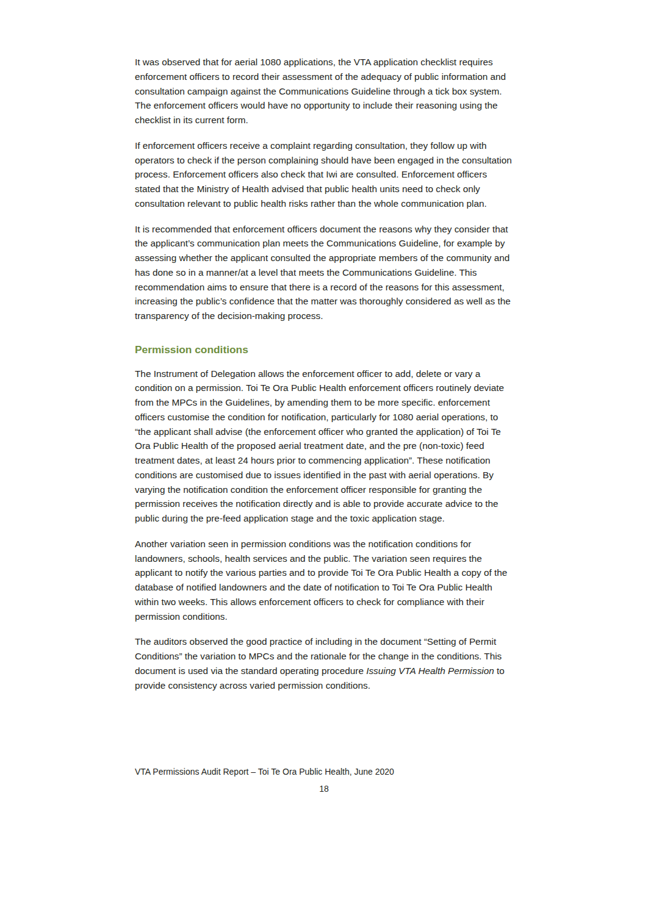It was observed that for aerial 1080 applications, the VTA application checklist requires enforcement officers to record their assessment of the adequacy of public information and consultation campaign against the Communications Guideline through a tick box system. The enforcement officers would have no opportunity to include their reasoning using the checklist in its current form.
If enforcement officers receive a complaint regarding consultation, they follow up with operators to check if the person complaining should have been engaged in the consultation process. Enforcement officers also check that Iwi are consulted. Enforcement officers stated that the Ministry of Health advised that public health units need to check only consultation relevant to public health risks rather than the whole communication plan.
It is recommended that enforcement officers document the reasons why they consider that the applicant’s communication plan meets the Communications Guideline, for example by assessing whether the applicant consulted the appropriate members of the community and has done so in a manner/at a level that meets the Communications Guideline. This recommendation aims to ensure that there is a record of the reasons for this assessment, increasing the public’s confidence that the matter was thoroughly considered as well as the transparency of the decision-making process.
Permission conditions
The Instrument of Delegation allows the enforcement officer to add, delete or vary a condition on a permission. Toi Te Ora Public Health enforcement officers routinely deviate from the MPCs in the Guidelines, by amending them to be more specific. enforcement officers customise the condition for notification, particularly for 1080 aerial operations, to “the applicant shall advise (the enforcement officer who granted the application) of Toi Te Ora Public Health of the proposed aerial treatment date, and the pre (non-toxic) feed treatment dates, at least 24 hours prior to commencing application”. These notification conditions are customised due to issues identified in the past with aerial operations. By varying the notification condition the enforcement officer responsible for granting the permission receives the notification directly and is able to provide accurate advice to the public during the pre-feed application stage and the toxic application stage.
Another variation seen in permission conditions was the notification conditions for landowners, schools, health services and the public. The variation seen requires the applicant to notify the various parties and to provide Toi Te Ora Public Health a copy of the database of notified landowners and the date of notification to Toi Te Ora Public Health within two weeks. This allows enforcement officers to check for compliance with their permission conditions.
The auditors observed the good practice of including in the document “Setting of Permit Conditions” the variation to MPCs and the rationale for the change in the conditions. This document is used via the standard operating procedure Issuing VTA Health Permission to provide consistency across varied permission conditions.
VTA Permissions Audit Report – Toi Te Ora Public Health, June 2020
18